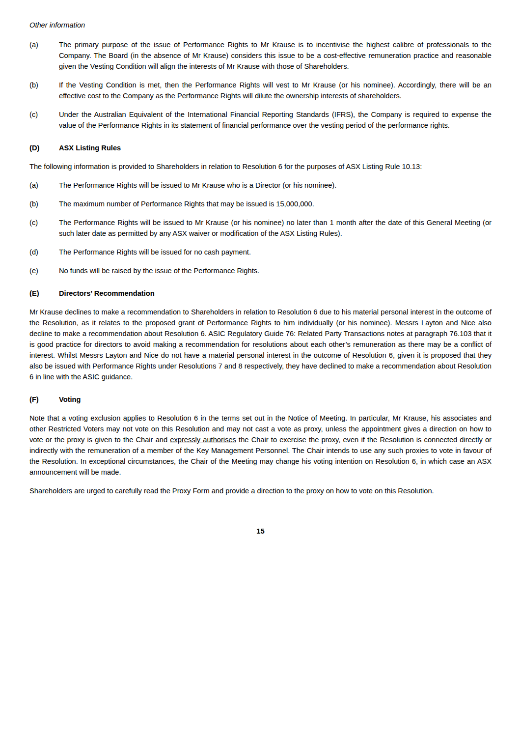Other information
(a)
The primary purpose of the issue of Performance Rights to Mr Krause is to incentivise the highest calibre of professionals to the Company. The Board (in the absence of Mr Krause) considers this issue to be a cost-effective remuneration practice and reasonable given the Vesting Condition will align the interests of Mr Krause with those of Shareholders.
(b)
If the Vesting Condition is met, then the Performance Rights will vest to Mr Krause (or his nominee). Accordingly, there will be an effective cost to the Company as the Performance Rights will dilute the ownership interests of shareholders.
(c)
Under the Australian Equivalent of the International Financial Reporting Standards (IFRS), the Company is required to expense the value of the Performance Rights in its statement of financial performance over the vesting period of the performance rights.
(D) ASX Listing Rules
The following information is provided to Shareholders in relation to Resolution 6 for the purposes of ASX Listing Rule 10.13:
(a)
The Performance Rights will be issued to Mr Krause who is a Director (or his nominee).
(b)
The maximum number of Performance Rights that may be issued is 15,000,000.
(c)
The Performance Rights will be issued to Mr Krause (or his nominee) no later than 1 month after the date of this General Meeting (or such later date as permitted by any ASX waiver or modification of the ASX Listing Rules).
(d)
The Performance Rights will be issued for no cash payment.
(e)
No funds will be raised by the issue of the Performance Rights.
(E) Directors’ Recommendation
Mr Krause declines to make a recommendation to Shareholders in relation to Resolution 6 due to his material personal interest in the outcome of the Resolution, as it relates to the proposed grant of Performance Rights to him individually (or his nominee). Messrs Layton and Nice also decline to make a recommendation about Resolution 6. ASIC Regulatory Guide 76: Related Party Transactions notes at paragraph 76.103 that it is good practice for directors to avoid making a recommendation for resolutions about each other’s remuneration as there may be a conflict of interest. Whilst Messrs Layton and Nice do not have a material personal interest in the outcome of Resolution 6, given it is proposed that they also be issued with Performance Rights under Resolutions 7 and 8 respectively, they have declined to make a recommendation about Resolution 6 in line with the ASIC guidance.
(F) Voting
Note that a voting exclusion applies to Resolution 6 in the terms set out in the Notice of Meeting. In particular, Mr Krause, his associates and other Restricted Voters may not vote on this Resolution and may not cast a vote as proxy, unless the appointment gives a direction on how to vote or the proxy is given to the Chair and expressly authorises the Chair to exercise the proxy, even if the Resolution is connected directly or indirectly with the remuneration of a member of the Key Management Personnel. The Chair intends to use any such proxies to vote in favour of the Resolution. In exceptional circumstances, the Chair of the Meeting may change his voting intention on Resolution 6, in which case an ASX announcement will be made.
Shareholders are urged to carefully read the Proxy Form and provide a direction to the proxy on how to vote on this Resolution.
15